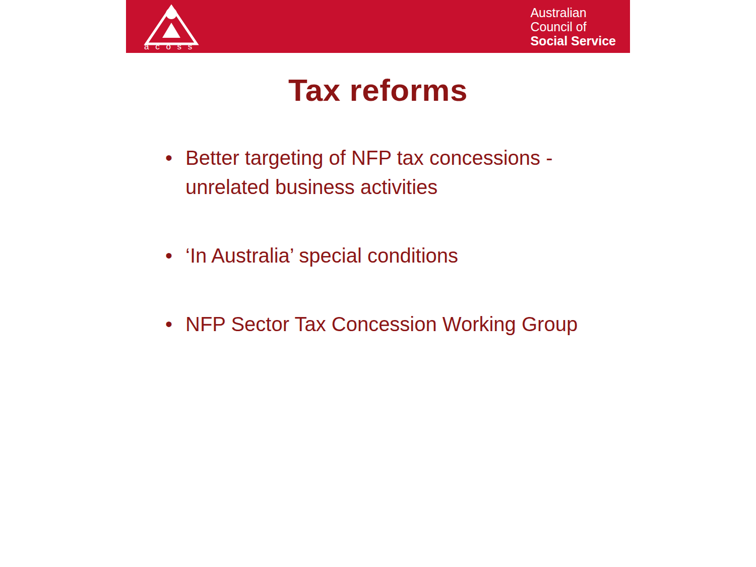a c o s s
Australian
Council of
Social Service
Tax reforms
Better targeting of NFP tax concessions - unrelated business activities
‘In Australia’ special conditions
NFP Sector Tax Concession Working Group